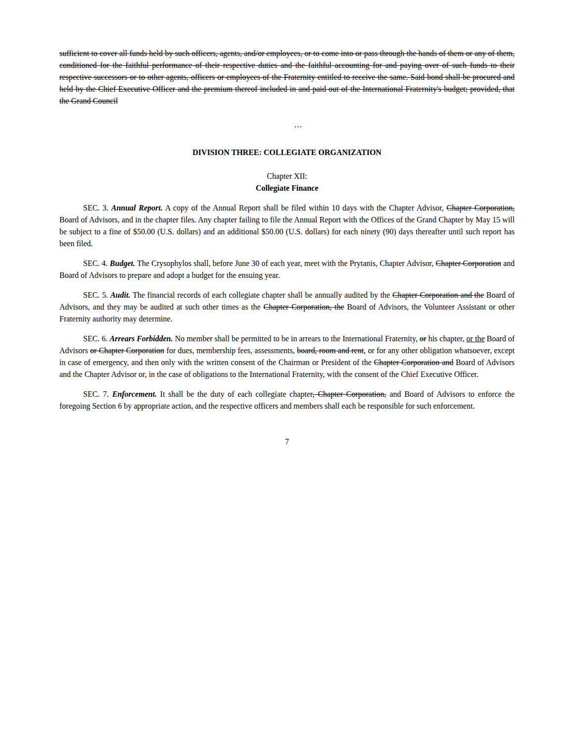sufficient to cover all funds held by such officers, agents, and/or employees, or to come into or pass through the hands of them or any of them, conditioned for the faithful performance of their respective duties and the faithful accounting for and paying over of such funds to their respective successors or to other agents, officers or employees of the Fraternity entitled to receive the same. Said bond shall be procured and held by the Chief Executive Officer and the premium thereof included in and paid out of the International Fraternity's budget; provided, that the Grand Council
…
DIVISION THREE: COLLEGIATE ORGANIZATION
Chapter XII:Collegiate Finance
SEC. 3. Annual Report. A copy of the Annual Report shall be filed within 10 days with the Chapter Advisor, Chapter Corporation, Board of Advisors, and in the chapter files. Any chapter failing to file the Annual Report with the Offices of the Grand Chapter by May 15 will be subject to a fine of $50.00 (U.S. dollars) and an additional $50.00 (U.S. dollars) for each ninety (90) days thereafter until such report has been filed.
SEC. 4. Budget. The Crysophylos shall, before June 30 of each year, meet with the Prytanis, Chapter Advisor, Chapter Corporation and Board of Advisors to prepare and adopt a budget for the ensuing year.
SEC. 5. Audit. The financial records of each collegiate chapter shall be annually audited by the Chapter Corporation and the Board of Advisors, and they may be audited at such other times as the Chapter Corporation, the Board of Advisors, the Volunteer Assistant or other Fraternity authority may determine.
SEC. 6. Arrears Forbidden. No member shall be permitted to be in arrears to the International Fraternity, or his chapter, or the Board of Advisors or Chapter Corporation for dues, membership fees, assessments, board, room and rent, or for any other obligation whatsoever, except in case of emergency, and then only with the written consent of the Chairman or President of the Chapter Corporation and Board of Advisors and the Chapter Advisor or, in the case of obligations to the International Fraternity, with the consent of the Chief Executive Officer.
SEC. 7. Enforcement. It shall be the duty of each collegiate chapter, Chapter Corporation, and Board of Advisors to enforce the foregoing Section 6 by appropriate action, and the respective officers and members shall each be responsible for such enforcement.
7